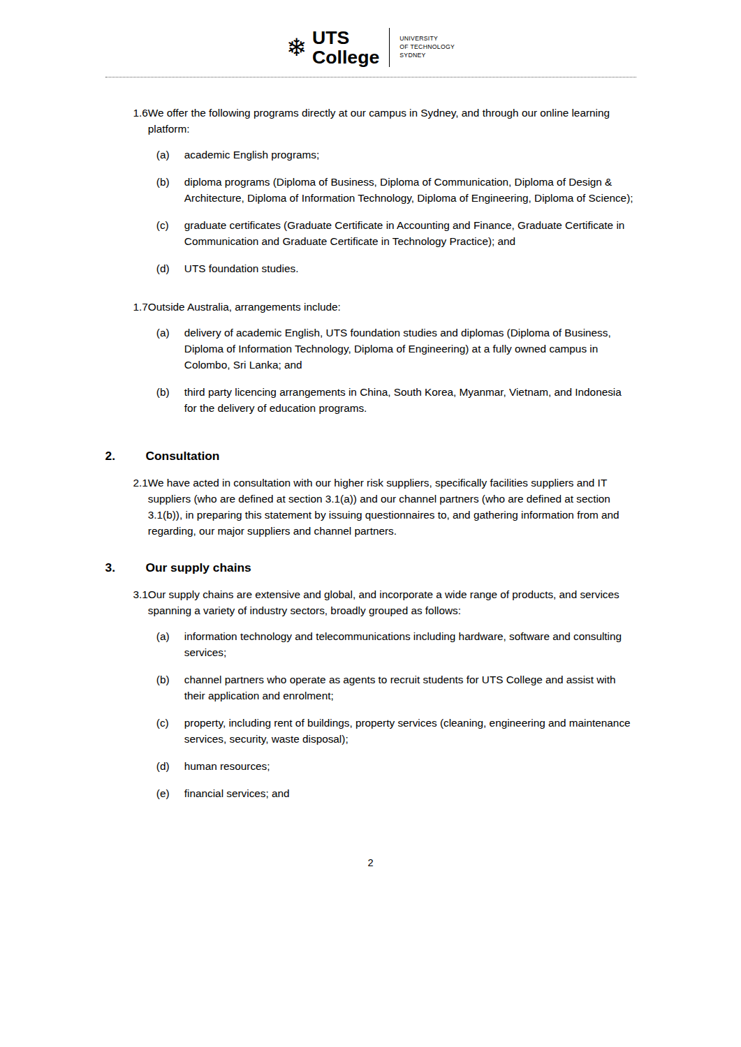❄ UTS
College UNIVERSITY
OF TECHNOLOGY
SYDNEY
1.6
We offer the following programs directly at our campus in Sydney, and through our online learning platform:
(a) academic English programs;
(b) diploma programs (Diploma of Business, Diploma of Communication, Diploma of Design & Architecture, Diploma of Information Technology, Diploma of Engineering, Diploma of Science);
(c) graduate certificates (Graduate Certificate in Accounting and Finance, Graduate Certificate in Communication and Graduate Certificate in Technology Practice); and
(d) UTS foundation studies.
1.7
Outside Australia, arrangements include:
(a) delivery of academic English, UTS foundation studies and diplomas (Diploma of Business, Diploma of Information Technology, Diploma of Engineering) at a fully owned campus in Colombo, Sri Lanka; and
(b) third party licencing arrangements in China, South Korea, Myanmar, Vietnam, and Indonesia for the delivery of education programs.
2. Consultation
2.1
We have acted in consultation with our higher risk suppliers, specifically facilities suppliers and IT suppliers (who are defined at section 3.1(a)) and our channel partners (who are defined at section 3.1(b)), in preparing this statement by issuing questionnaires to, and gathering information from and regarding, our major suppliers and channel partners.
3. Our supply chains
3.1
Our supply chains are extensive and global, and incorporate a wide range of products, and services spanning a variety of industry sectors, broadly grouped as follows:
(a) information technology and telecommunications including hardware, software and consulting services;
(b) channel partners who operate as agents to recruit students for UTS College and assist with their application and enrolment;
(c) property, including rent of buildings, property services (cleaning, engineering and maintenance services, security, waste disposal);
(d) human resources;
(e) financial services; and
2